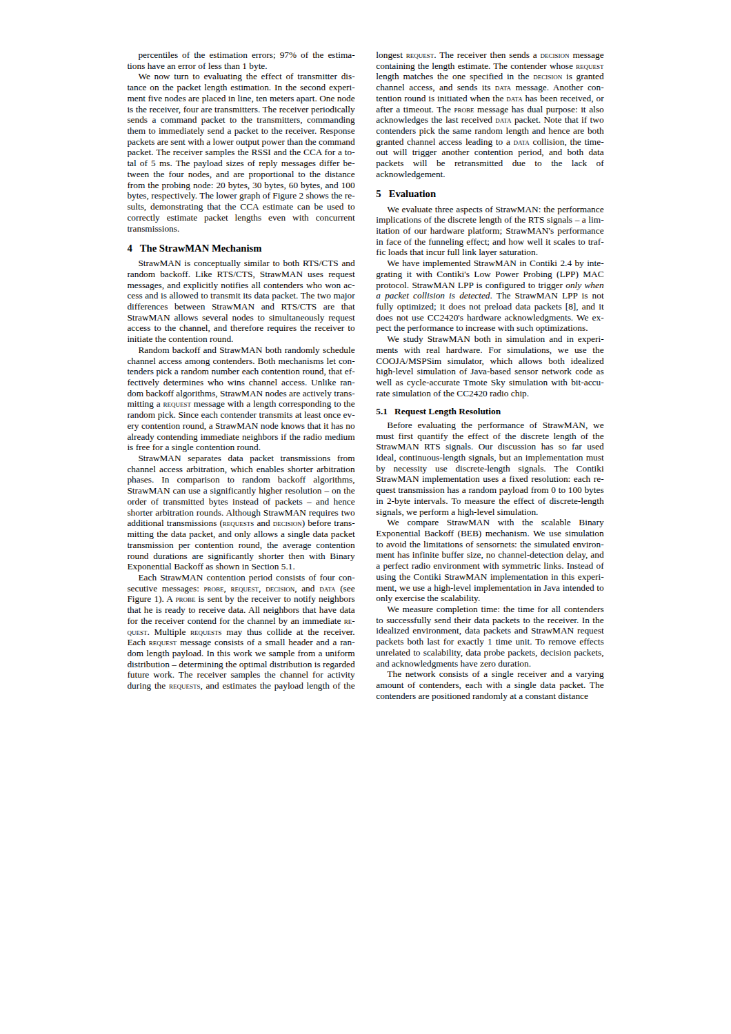percentiles of the estimation errors; 97% of the estimations have an error of less than 1 byte.
We now turn to evaluating the effect of transmitter distance on the packet length estimation. In the second experiment five nodes are placed in line, ten meters apart. One node is the receiver, four are transmitters. The receiver periodically sends a command packet to the transmitters, commanding them to immediately send a packet to the receiver. Response packets are sent with a lower output power than the command packet. The receiver samples the RSSI and the CCA for a total of 5 ms. The payload sizes of reply messages differ between the four nodes, and are proportional to the distance from the probing node: 20 bytes, 30 bytes, 60 bytes, and 100 bytes, respectively. The lower graph of Figure 2 shows the results, demonstrating that the CCA estimate can be used to correctly estimate packet lengths even with concurrent transmissions.
4 The StrawMAN Mechanism
StrawMAN is conceptually similar to both RTS/CTS and random backoff. Like RTS/CTS, StrawMAN uses request messages, and explicitly notifies all contenders who won access and is allowed to transmit its data packet. The two major differences between StrawMAN and RTS/CTS are that StrawMAN allows several nodes to simultaneously request access to the channel, and therefore requires the receiver to initiate the contention round.
Random backoff and StrawMAN both randomly schedule channel access among contenders. Both mechanisms let contenders pick a random number each contention round, that effectively determines who wins channel access. Unlike random backoff algorithms, StrawMAN nodes are actively transmitting a request message with a length corresponding to the random pick. Since each contender transmits at least once every contention round, a StrawMAN node knows that it has no already contending immediate neighbors if the radio medium is free for a single contention round.
StrawMAN separates data packet transmissions from channel access arbitration, which enables shorter arbitration phases. In comparison to random backoff algorithms, StrawMAN can use a significantly higher resolution – on the order of transmitted bytes instead of packets – and hence shorter arbitration rounds. Although StrawMAN requires two additional transmissions (requests and decision) before transmitting the data packet, and only allows a single data packet transmission per contention round, the average contention round durations are significantly shorter then with Binary Exponential Backoff as shown in Section 5.1.
Each StrawMAN contention period consists of four consecutive messages: probe, request, decision, and data (see Figure 1). A probe is sent by the receiver to notify neighbors that he is ready to receive data. All neighbors that have data for the receiver contend for the channel by an immediate request. Multiple requests may thus collide at the receiver. Each request message consists of a small header and a random length payload. In this work we sample from a uniform distribution – determining the optimal distribution is regarded future work. The receiver samples the channel for activity during the requests, and estimates the payload length of the longest request. The receiver then sends a decision message containing the length estimate. The contender whose request length matches the one specified in the decision is granted channel access, and sends its data message. Another contention round is initiated when the data has been received, or after a timeout. The probe message has dual purpose: it also acknowledges the last received data packet. Note that if two contenders pick the same random length and hence are both granted channel access leading to a data collision, the timeout will trigger another contention period, and both data packets will be retransmitted due to the lack of acknowledgement.
5 Evaluation
We evaluate three aspects of StrawMAN: the performance implications of the discrete length of the RTS signals – a limitation of our hardware platform; StrawMAN's performance in face of the funneling effect; and how well it scales to traffic loads that incur full link layer saturation.
We have implemented StrawMAN in Contiki 2.4 by integrating it with Contiki's Low Power Probing (LPP) MAC protocol. StrawMAN LPP is configured to trigger only when a packet collision is detected. The StrawMAN LPP is not fully optimized; it does not preload data packets [8], and it does not use CC2420's hardware acknowledgments. We expect the performance to increase with such optimizations.
We study StrawMAN both in simulation and in experiments with real hardware. For simulations, we use the COOJA/MSPSim simulator, which allows both idealized high-level simulation of Java-based sensor network code as well as cycle-accurate Tmote Sky simulation with bit-accurate simulation of the CC2420 radio chip.
5.1 Request Length Resolution
Before evaluating the performance of StrawMAN, we must first quantify the effect of the discrete length of the StrawMAN RTS signals. Our discussion has so far used ideal, continuous-length signals, but an implementation must by necessity use discrete-length signals. The Contiki StrawMAN implementation uses a fixed resolution: each request transmission has a random payload from 0 to 100 bytes in 2-byte intervals. To measure the effect of discrete-length signals, we perform a high-level simulation.
We compare StrawMAN with the scalable Binary Exponential Backoff (BEB) mechanism. We use simulation to avoid the limitations of sensornets: the simulated environment has infinite buffer size, no channel-detection delay, and a perfect radio environment with symmetric links. Instead of using the Contiki StrawMAN implementation in this experiment, we use a high-level implementation in Java intended to only exercise the scalability.
We measure completion time: the time for all contenders to successfully send their data packets to the receiver. In the idealized environment, data packets and StrawMAN request packets both last for exactly 1 time unit. To remove effects unrelated to scalability, data probe packets, decision packets, and acknowledgments have zero duration.
The network consists of a single receiver and a varying amount of contenders, each with a single data packet. The contenders are positioned randomly at a constant distance